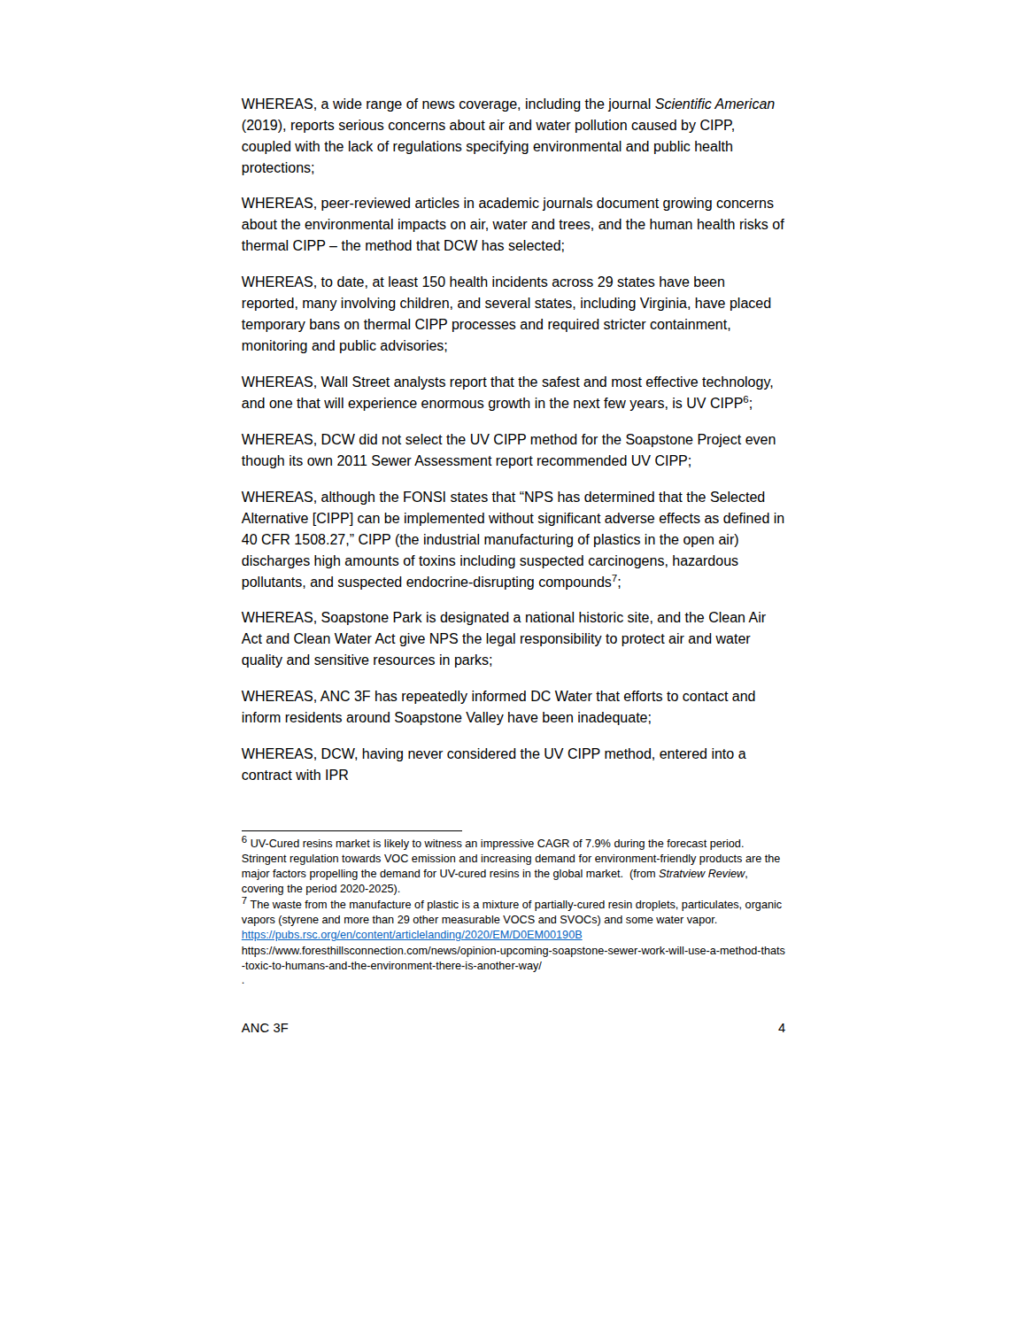WHEREAS, a wide range of news coverage, including the journal Scientific American (2019), reports serious concerns about air and water pollution caused by CIPP, coupled with the lack of regulations specifying environmental and public health protections;
WHEREAS, peer-reviewed articles in academic journals document growing concerns about the environmental impacts on air, water and trees, and the human health risks of thermal CIPP – the method that DCW has selected;
WHEREAS, to date, at least 150 health incidents across 29 states have been reported, many involving children, and several states, including Virginia, have placed temporary bans on thermal CIPP processes and required stricter containment, monitoring and public advisories;
WHEREAS, Wall Street analysts report that the safest and most effective technology, and one that will experience enormous growth in the next few years, is UV CIPP6;
WHEREAS, DCW did not select the UV CIPP method for the Soapstone Project even though its own 2011 Sewer Assessment report recommended UV CIPP;
WHEREAS, although the FONSI states that “NPS has determined that the Selected Alternative [CIPP] can be implemented without significant adverse effects as defined in 40 CFR 1508.27,” CIPP (the industrial manufacturing of plastics in the open air) discharges high amounts of toxins including suspected carcinogens, hazardous pollutants, and suspected endocrine-disrupting compounds7;
WHEREAS, Soapstone Park is designated a national historic site, and the Clean Air Act and Clean Water Act give NPS the legal responsibility to protect air and water quality and sensitive resources in parks;
WHEREAS, ANC 3F has repeatedly informed DC Water that efforts to contact and inform residents around Soapstone Valley have been inadequate;
WHEREAS, DCW, having never considered the UV CIPP method, entered into a contract with IPR
6 UV-Cured resins market is likely to witness an impressive CAGR of 7.9% during the forecast period. Stringent regulation towards VOC emission and increasing demand for environment-friendly products are the major factors propelling the demand for UV-cured resins in the global market. (from Stratview Review, covering the period 2020-2025).
7 The waste from the manufacture of plastic is a mixture of partially-cured resin droplets, particulates, organic vapors (styrene and more than 29 other measurable VOCS and SVOCs) and some water vapor.
https://pubs.rsc.org/en/content/articlelanding/2020/EM/D0EM00190B
https://www.foresthillsconnection.com/news/opinion-upcoming-soapstone-sewer-work-will-use-a-method-thats-toxic-to-humans-and-the-environment-there-is-another-way/
.
ANC 3F 4